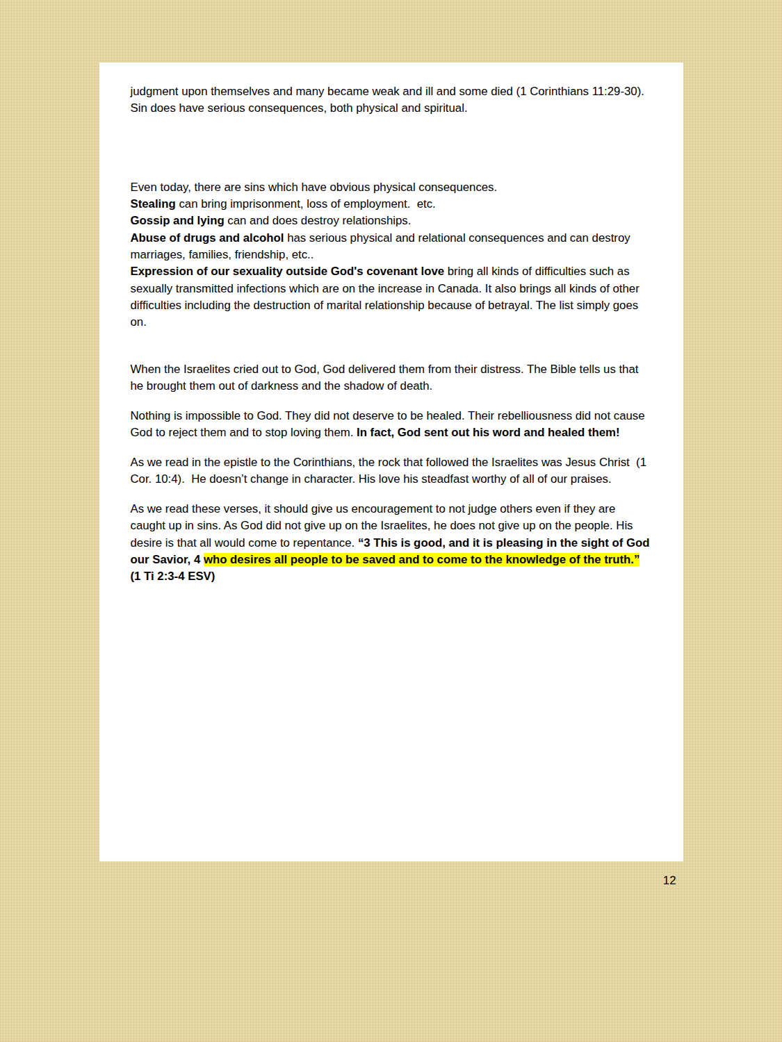judgment upon themselves and many became weak and ill and some died (1 Corinthians 11:29-30). Sin does have serious consequences, both physical and spiritual.
Even today, there are sins which have obvious physical consequences.
Stealing can bring imprisonment, loss of employment. etc.
Gossip and lying can and does destroy relationships.
Abuse of drugs and alcohol has serious physical and relational consequences and can destroy marriages, families, friendship, etc..
Expression of our sexuality outside God's covenant love bring all kinds of difficulties such as sexually transmitted infections which are on the increase in Canada. It also brings all kinds of other difficulties including the destruction of marital relationship because of betrayal. The list simply goes on.
When the Israelites cried out to God, God delivered them from their distress. The Bible tells us that he brought them out of darkness and the shadow of death.
Nothing is impossible to God. They did not deserve to be healed. Their rebelliousness did not cause God to reject them and to stop loving them. In fact, God sent out his word and healed them!
As we read in the epistle to the Corinthians, the rock that followed the Israelites was Jesus Christ (1 Cor. 10:4). He doesn’t change in character. His love his steadfast worthy of all of our praises.
As we read these verses, it should give us encouragement to not judge others even if they are caught up in sins. As God did not give up on the Israelites, he does not give up on the people. His desire is that all would come to repentance. “3 This is good, and it is pleasing in the sight of God our Savior, 4 who desires all people to be saved and to come to the knowledge of the truth.” (1 Ti 2:3-4 ESV)
12